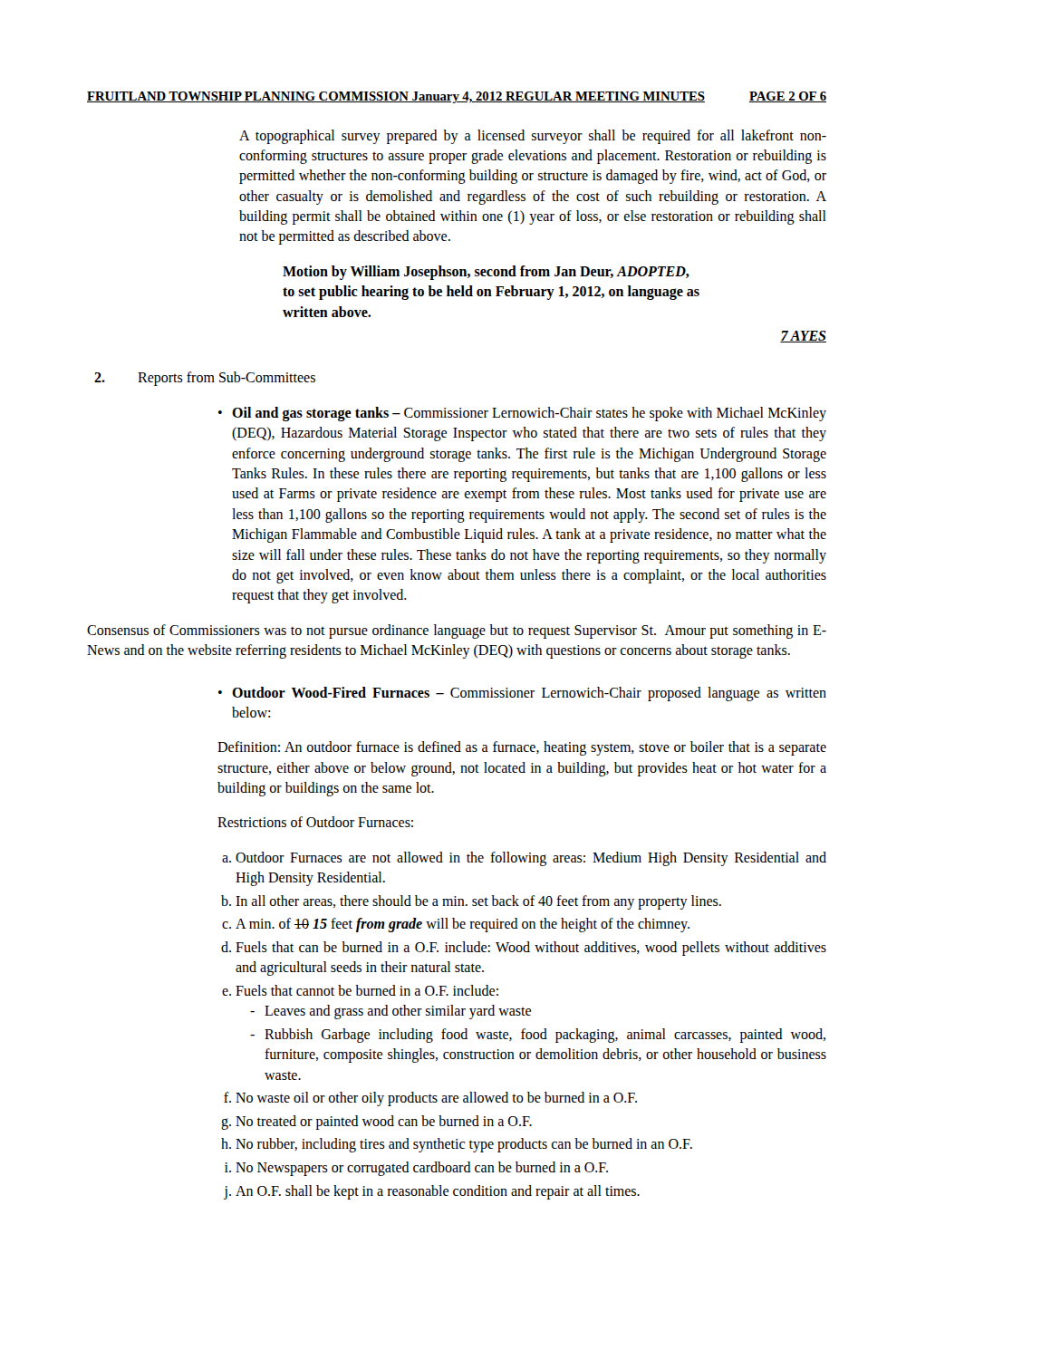FRUITLAND TOWNSHIP PLANNING COMMISSION January 4, 2012 REGULAR MEETING MINUTES PAGE 2 OF 6
A topographical survey prepared by a licensed surveyor shall be required for all lakefront non-conforming structures to assure proper grade elevations and placement. Restoration or rebuilding is permitted whether the non-conforming building or structure is damaged by fire, wind, act of God, or other casualty or is demolished and regardless of the cost of such rebuilding or restoration. A building permit shall be obtained within one (1) year of loss, or else restoration or rebuilding shall not be permitted as described above.
Motion by William Josephson, second from Jan Deur, ADOPTED,
to set public hearing to be held on February 1, 2012, on language as
written above.
7 AYES
2.
Reports from Sub-Committees
Oil and gas storage tanks – Commissioner Lernowich-Chair states he spoke with Michael McKinley (DEQ), Hazardous Material Storage Inspector who stated that there are two sets of rules that they enforce concerning underground storage tanks. The first rule is the Michigan Underground Storage Tanks Rules. In these rules there are reporting requirements, but tanks that are 1,100 gallons or less used at Farms or private residence are exempt from these rules. Most tanks used for private use are less than 1,100 gallons so the reporting requirements would not apply. The second set of rules is the Michigan Flammable and Combustible Liquid rules. A tank at a private residence, no matter what the size will fall under these rules. These tanks do not have the reporting requirements, so they normally do not get involved, or even know about them unless there is a complaint, or the local authorities request that they get involved.
Consensus of Commissioners was to not pursue ordinance language but to request Supervisor St. Amour put something in E-News and on the website referring residents to Michael McKinley (DEQ) with questions or concerns about storage tanks.
Outdoor Wood-Fired Furnaces – Commissioner Lernowich-Chair proposed language as written below:
Definition: An outdoor furnace is defined as a furnace, heating system, stove or boiler that is a separate structure, either above or below ground, not located in a building, but provides heat or hot water for a building or buildings on the same lot.
Restrictions of Outdoor Furnaces:
Outdoor Furnaces are not allowed in the following areas: Medium High Density Residential and High Density Residential.
In all other areas, there should be a min. set back of 40 feet from any property lines.
A min. of 10 15 feet from grade will be required on the height of the chimney.
Fuels that can be burned in a O.F. include: Wood without additives, wood pellets without additives and agricultural seeds in their natural state.
Fuels that cannot be burned in a O.F. include:
Leaves and grass and other similar yard waste
Rubbish Garbage including food waste, food packaging, animal carcasses, painted wood, furniture, composite shingles, construction or demolition debris, or other household or business waste.
No waste oil or other oily products are allowed to be burned in a O.F.
No treated or painted wood can be burned in a O.F.
No rubber, including tires and synthetic type products can be burned in an O.F.
No Newspapers or corrugated cardboard can be burned in a O.F.
An O.F. shall be kept in a reasonable condition and repair at all times.